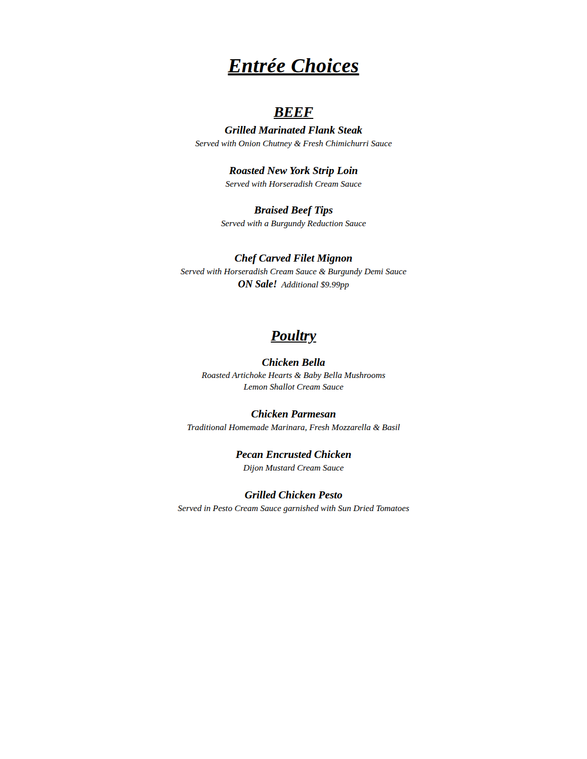Entrée Choices
BEEF
Grilled Marinated Flank Steak
Served with Onion Chutney & Fresh Chimichurri Sauce
Roasted New York Strip Loin
Served with Horseradish Cream Sauce
Braised Beef Tips
Served with a Burgundy Reduction Sauce
Chef Carved Filet Mignon
Served with Horseradish Cream Sauce & Burgundy Demi Sauce
ON Sale! Additional $9.99pp
Poultry
Chicken Bella
Roasted Artichoke Hearts & Baby Bella Mushrooms
Lemon Shallot Cream Sauce
Chicken Parmesan
Traditional Homemade Marinara, Fresh Mozzarella & Basil
Pecan Encrusted Chicken
Dijon Mustard Cream Sauce
Grilled Chicken Pesto
Served in Pesto Cream Sauce garnished with Sun Dried Tomatoes